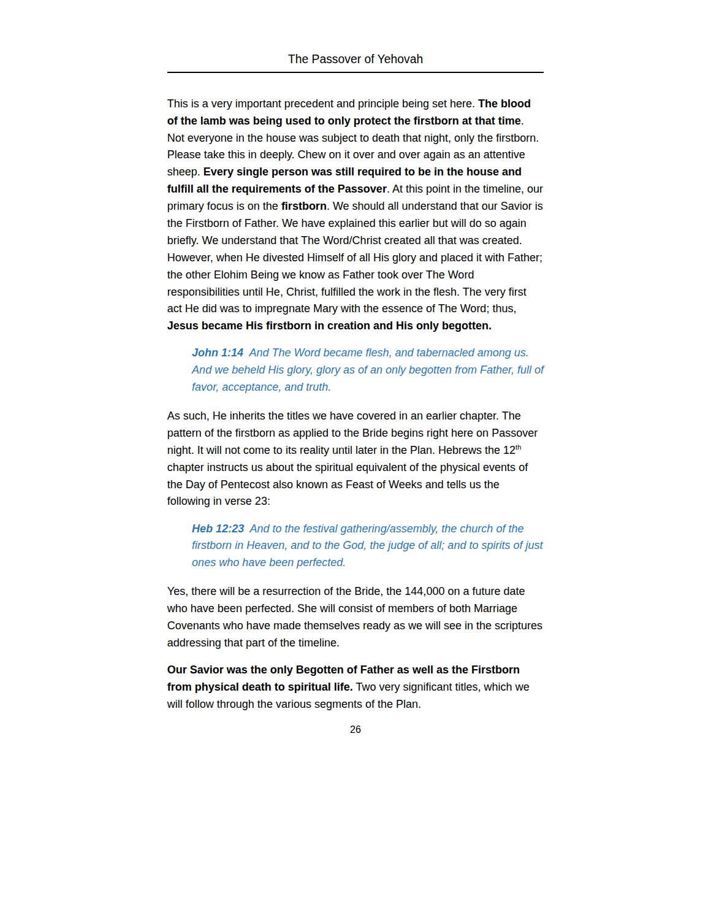The Passover of Yehovah
This is a very important precedent and principle being set here. The blood of the lamb was being used to only protect the firstborn at that time. Not everyone in the house was subject to death that night, only the firstborn. Please take this in deeply. Chew on it over and over again as an attentive sheep. Every single person was still required to be in the house and fulfill all the requirements of the Passover. At this point in the timeline, our primary focus is on the firstborn. We should all understand that our Savior is the Firstborn of Father. We have explained this earlier but will do so again briefly. We understand that The Word/Christ created all that was created. However, when He divested Himself of all His glory and placed it with Father; the other Elohim Being we know as Father took over The Word responsibilities until He, Christ, fulfilled the work in the flesh. The very first act He did was to impregnate Mary with the essence of The Word; thus, Jesus became His firstborn in creation and His only begotten.
John 1:14 And The Word became flesh, and tabernacled among us. And we beheld His glory, glory as of an only begotten from Father, full of favor, acceptance, and truth.
As such, He inherits the titles we have covered in an earlier chapter. The pattern of the firstborn as applied to the Bride begins right here on Passover night. It will not come to its reality until later in the Plan. Hebrews the 12th chapter instructs us about the spiritual equivalent of the physical events of the Day of Pentecost also known as Feast of Weeks and tells us the following in verse 23:
Heb 12:23 And to the festival gathering/assembly, the church of the firstborn in Heaven, and to the God, the judge of all; and to spirits of just ones who have been perfected.
Yes, there will be a resurrection of the Bride, the 144,000 on a future date who have been perfected. She will consist of members of both Marriage Covenants who have made themselves ready as we will see in the scriptures addressing that part of the timeline.
Our Savior was the only Begotten of Father as well as the Firstborn from physical death to spiritual life. Two very significant titles, which we will follow through the various segments of the Plan.
26